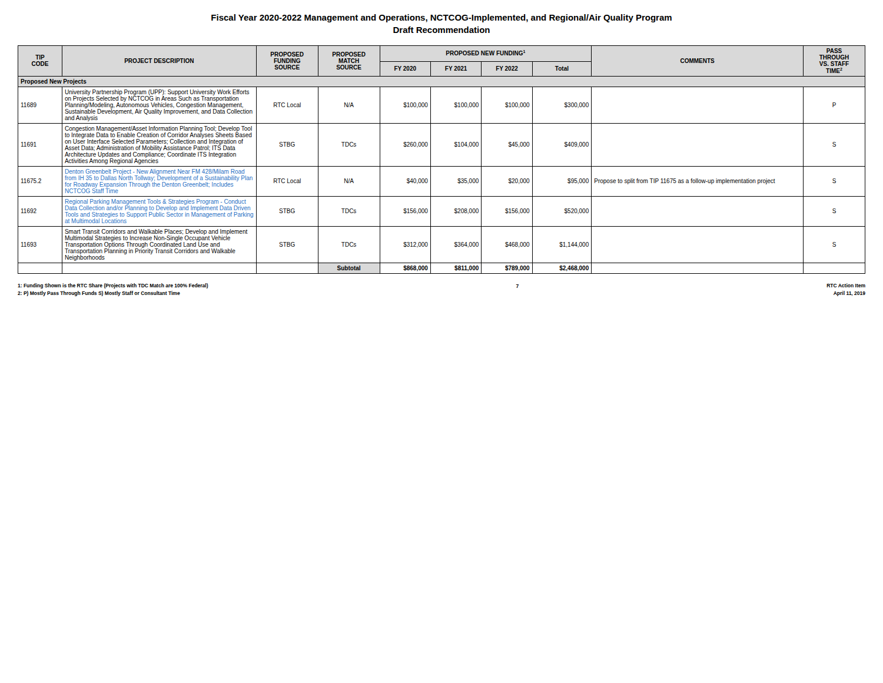Fiscal Year 2020-2022 Management and Operations, NCTCOG-Implemented, and Regional/Air Quality Program
Draft Recommendation
| TIP CODE | PROJECT DESCRIPTION | PROPOSED FUNDING SOURCE | PROPOSED MATCH SOURCE | PROPOSED NEW FUNDING 1 | COMMENTS | PASS THROUGH VS. STAFF TIME 2 |
| --- | --- | --- | --- | --- | --- | --- |
| FY 2020 | FY 2021 | FY 2022 | Total |
| Proposed New Projects |
| 11689 | University Partnership Program (UPP): Support University Work Efforts on Projects Selected by NCTCOG in Areas Such as Transportation Planning/Modeling, Autonomous Vehicles, Congestion Management, Sustainable Development, Air Quality Improvement, and Data Collection and Analysis | RTC Local | N/A | $100,000 | $100,000 | $100,000 | $300,000 | | P |
| 11691 | Congestion Management/Asset Information Planning Tool; Develop Tool to Integrate Data to Enable Creation of Corridor Analyses Sheets Based on User Interface Selected Parameters; Collection and Integration of Asset Data; Administration of Mobility Assistance Patrol; ITS Data Architecture Updates and Compliance; Coordinate ITS Integration Activities Among Regional Agencies | STBG | TDCs | $260,000 | $104,000 | $45,000 | $409,000 | | S |
| 11675.2 | Denton Greenbelt Project - New Alignment Near FM 428/Milam Road from IH 35 to Dallas North Tollway; Development of a Sustainability Plan for Roadway Expansion Through the Denton Greenbelt; Includes NCTCOG Staff Time | RTC Local | N/A | $40,000 | $35,000 | $20,000 | $95,000 | Propose to split from TIP 11675 as a follow-up implementation project | S |
| 11692 | Regional Parking Management Tools & Strategies Program - Conduct Data Collection and/or Planning to Develop and Implement Data Driven Tools and Strategies to Support Public Sector in Management of Parking at Multimodal Locations | STBG | TDCs | $156,000 | $208,000 | $156,000 | $520,000 | | S |
| 11693 | Smart Transit Corridors and Walkable Places; Develop and Implement Multimodal Strategies to Increase Non-Single Occupant Vehicle Transportation Options Through Coordinated Land Use and Transportation Planning in Priority Transit Corridors and Walkable Neighborhoods | STBG | TDCs | $312,000 | $364,000 | $468,000 | $1,144,000 | | S |
| | | | Subtotal | $868,000 | $811,000 | $789,000 | $2,468,000 | | |
1: Funding Shown is the RTC Share (Projects with TDC Match are 100% Federal)
2: P) Mostly Pass Through Funds S) Mostly Staff or Consultant Time
7
RTC Action Item
April 11, 2019